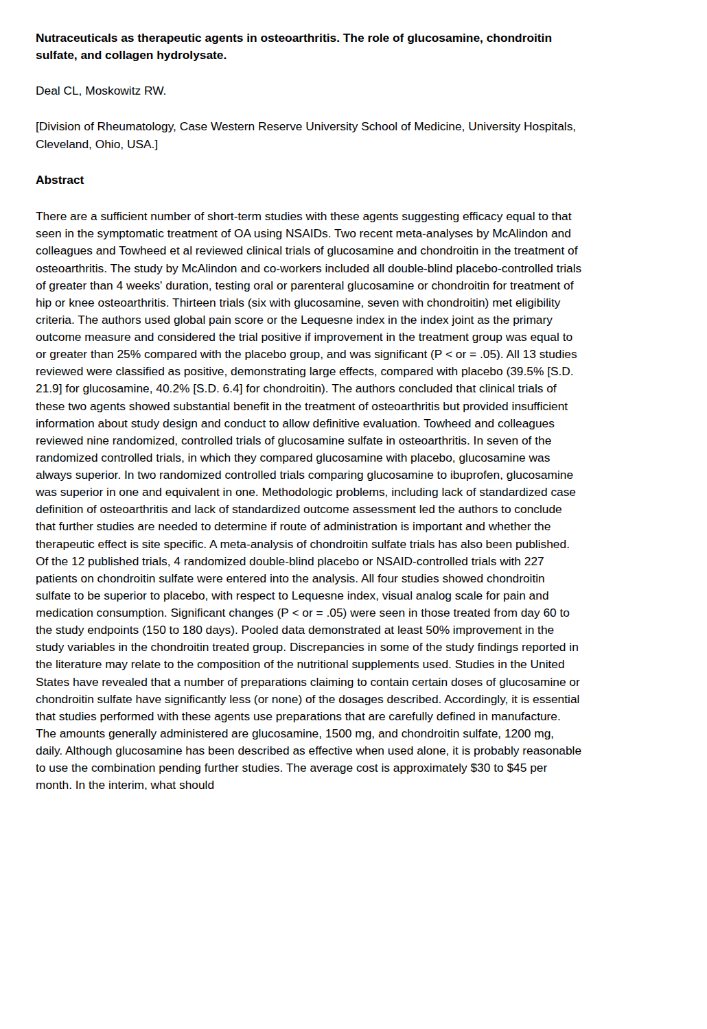Nutraceuticals as therapeutic agents in osteoarthritis. The role of glucosamine, chondroitin sulfate, and collagen hydrolysate.
Deal CL, Moskowitz RW.
[Division of Rheumatology, Case Western Reserve University School of Medicine, University Hospitals, Cleveland, Ohio, USA.]
Abstract
There are a sufficient number of short-term studies with these agents suggesting efficacy equal to that seen in the symptomatic treatment of OA using NSAIDs. Two recent meta-analyses by McAlindon and colleagues and Towheed et al reviewed clinical trials of glucosamine and chondroitin in the treatment of osteoarthritis. The study by McAlindon and co-workers included all double-blind placebo-controlled trials of greater than 4 weeks' duration, testing oral or parenteral glucosamine or chondroitin for treatment of hip or knee osteoarthritis. Thirteen trials (six with glucosamine, seven with chondroitin) met eligibility criteria. The authors used global pain score or the Lequesne index in the index joint as the primary outcome measure and considered the trial positive if improvement in the treatment group was equal to or greater than 25% compared with the placebo group, and was significant (P < or = .05). All 13 studies reviewed were classified as positive, demonstrating large effects, compared with placebo (39.5% [S.D. 21.9] for glucosamine, 40.2% [S.D. 6.4] for chondroitin). The authors concluded that clinical trials of these two agents showed substantial benefit in the treatment of osteoarthritis but provided insufficient information about study design and conduct to allow definitive evaluation. Towheed and colleagues reviewed nine randomized, controlled trials of glucosamine sulfate in osteoarthritis. In seven of the randomized controlled trials, in which they compared glucosamine with placebo, glucosamine was always superior. In two randomized controlled trials comparing glucosamine to ibuprofen, glucosamine was superior in one and equivalent in one. Methodologic problems, including lack of standardized case definition of osteoarthritis and lack of standardized outcome assessment led the authors to conclude that further studies are needed to determine if route of administration is important and whether the therapeutic effect is site specific. A meta-analysis of chondroitin sulfate trials has also been published. Of the 12 published trials, 4 randomized double-blind placebo or NSAID-controlled trials with 227 patients on chondroitin sulfate were entered into the analysis. All four studies showed chondroitin sulfate to be superior to placebo, with respect to Lequesne index, visual analog scale for pain and medication consumption. Significant changes (P < or = .05) were seen in those treated from day 60 to the study endpoints (150 to 180 days). Pooled data demonstrated at least 50% improvement in the study variables in the chondroitin treated group. Discrepancies in some of the study findings reported in the literature may relate to the composition of the nutritional supplements used. Studies in the United States have revealed that a number of preparations claiming to contain certain doses of glucosamine or chondroitin sulfate have significantly less (or none) of the dosages described. Accordingly, it is essential that studies performed with these agents use preparations that are carefully defined in manufacture. The amounts generally administered are glucosamine, 1500 mg, and chondroitin sulfate, 1200 mg, daily. Although glucosamine has been described as effective when used alone, it is probably reasonable to use the combination pending further studies. The average cost is approximately $30 to $45 per month. In the interim, what should